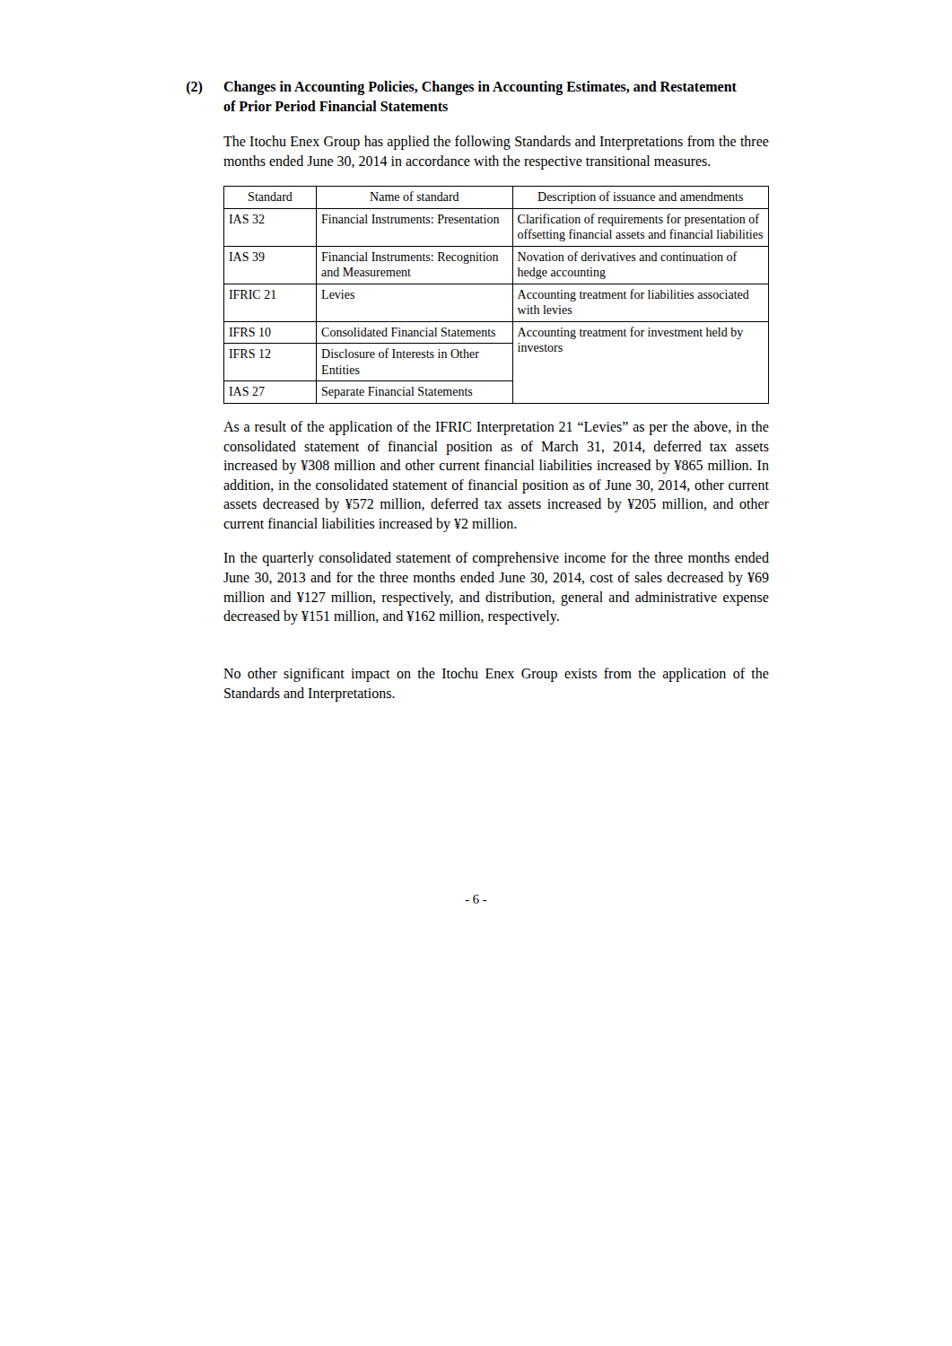(2)
Changes in Accounting Policies, Changes in Accounting Estimates, and Restatement of Prior Period Financial Statements
The Itochu Enex Group has applied the following Standards and Interpretations from the three months ended June 30, 2014 in accordance with the respective transitional measures.
| Standard | Name of standard | Description of issuance and amendments |
| --- | --- | --- |
| IAS 32 | Financial Instruments: Presentation | Clarification of requirements for presentation of offsetting financial assets and financial liabilities |
| IAS 39 | Financial Instruments: Recognition and Measurement | Novation of derivatives and continuation of hedge accounting |
| IFRIC 21 | Levies | Accounting treatment for liabilities associated with levies |
| IFRS 10 | Consolidated Financial Statements | Accounting treatment for investment held by investors |
| IFRS 12 | Disclosure of Interests in Other Entities |
| IAS 27 | Separate Financial Statements |
As a result of the application of the IFRIC Interpretation 21 “Levies” as per the above, in the consolidated statement of financial position as of March 31, 2014, deferred tax assets increased by ¥308 million and other current financial liabilities increased by ¥865 million. In addition, in the consolidated statement of financial position as of June 30, 2014, other current assets decreased by ¥572 million, deferred tax assets increased by ¥205 million, and other current financial liabilities increased by ¥2 million.
In the quarterly consolidated statement of comprehensive income for the three months ended June 30, 2013 and for the three months ended June 30, 2014, cost of sales decreased by ¥69 million and ¥127 million, respectively, and distribution, general and administrative expense decreased by ¥151 million, and ¥162 million, respectively.
No other significant impact on the Itochu Enex Group exists from the application of the Standards and Interpretations.
- 6 -